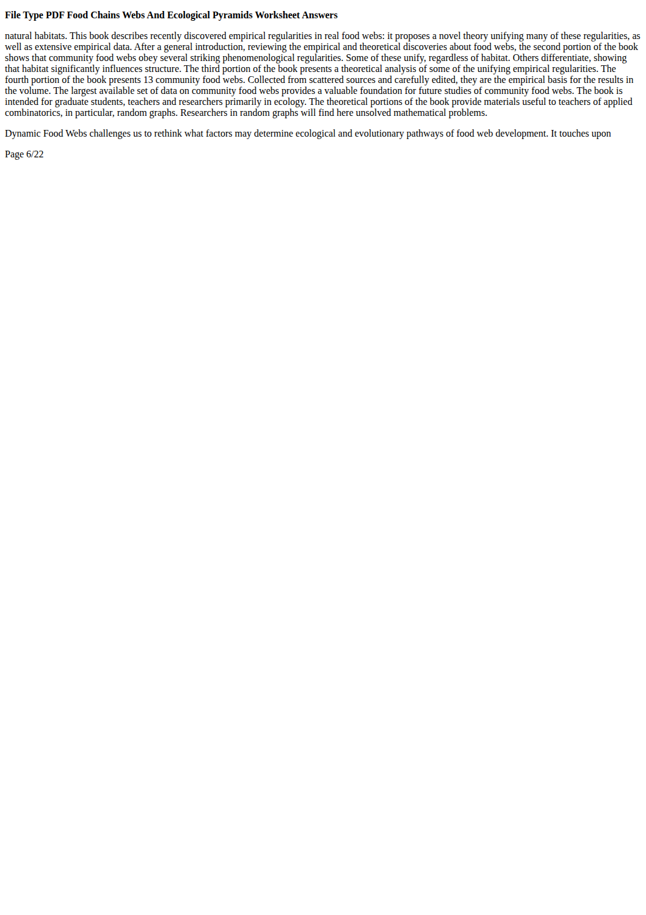File Type PDF Food Chains Webs And Ecological Pyramids Worksheet Answers
natural habitats. This book describes recently discovered empirical regularities in real food webs: it proposes a novel theory unifying many of these regularities, as well as extensive empirical data. After a general introduction, reviewing the empirical and theoretical discoveries about food webs, the second portion of the book shows that community food webs obey several striking phenomenological regularities. Some of these unify, regardless of habitat. Others differentiate, showing that habitat significantly influences structure. The third portion of the book presents a theoretical analysis of some of the unifying empirical regularities. The fourth portion of the book presents 13 community food webs. Collected from scattered sources and carefully edited, they are the empirical basis for the results in the volume. The largest available set of data on community food webs provides a valuable foundation for future studies of community food webs. The book is intended for graduate students, teachers and researchers primarily in ecology. The theoretical portions of the book provide materials useful to teachers of applied combinatorics, in particular, random graphs. Researchers in random graphs will find here unsolved mathematical problems.
Dynamic Food Webs challenges us to rethink what factors may determine ecological and evolutionary pathways of food web development. It touches upon
Page 6/22